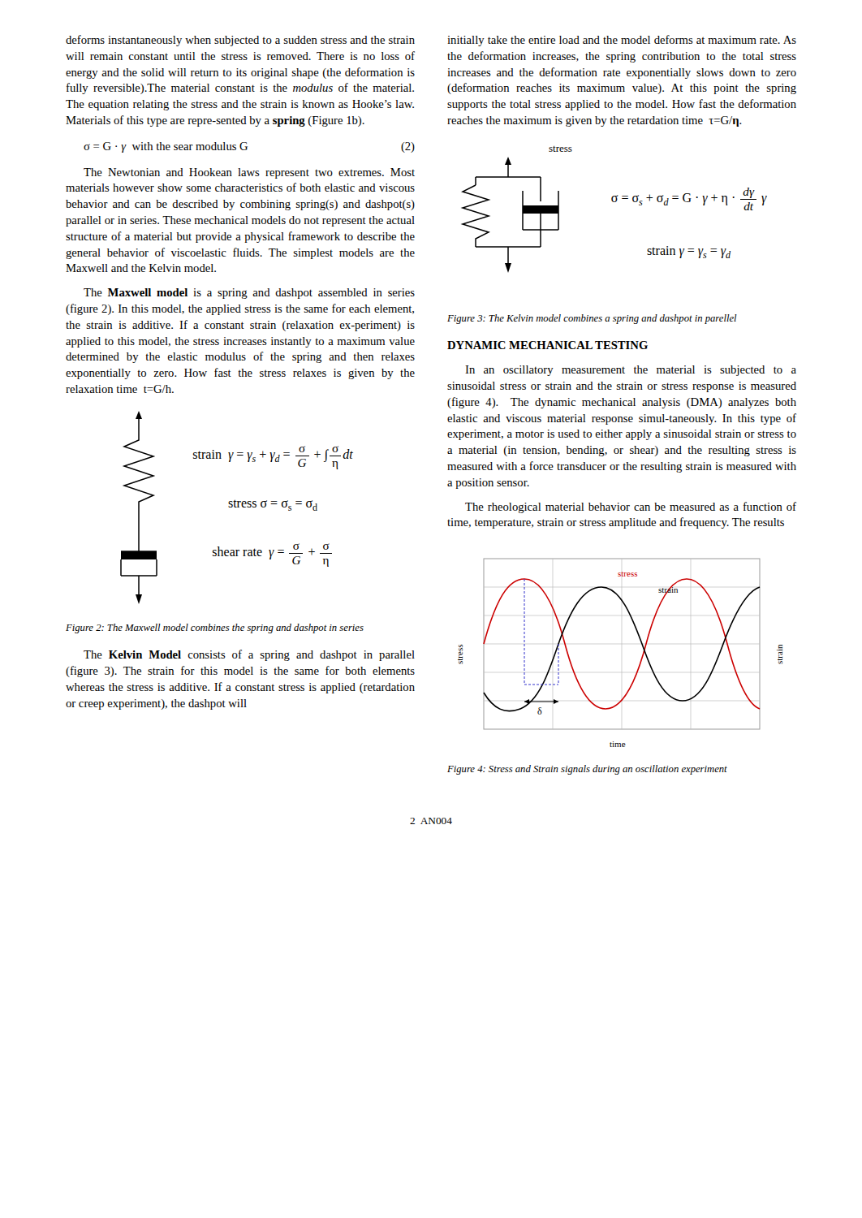deforms instantaneously when subjected to a sudden stress and the strain will remain constant until the stress is removed. There is no loss of energy and the solid will return to its original shape (the deformation is fully reversible).The material constant is the modulus of the material. The equation relating the stress and the strain is known as Hooke’s law. Materials of this type are repre-sented by a spring (Figure 1b).
σ = G · γ with the sear modulus G (2)
The Newtonian and Hookean laws represent two extremes. Most materials however show some characteristics of both elastic and viscous behavior and can be described by combining spring(s) and dashpot(s) parallel or in series. These mechanical models do not represent the actual structure of a material but provide a physical framework to describe the general behavior of viscoelastic fluids. The simplest models are the Maxwell and the Kelvin model.
The Maxwell model is a spring and dashpot assembled in series (figure 2). In this model, the applied stress is the same for each element, the strain is additive. If a constant strain (relaxation ex-periment) is applied to this model, the stress increases instantly to a maximum value determined by the elastic modulus of the spring and then relaxes exponentially to zero. How fast the stress relaxes is given by the relaxation time t=G/h.
strain γ = γs + γd = σG + ∫ση dt
stress σ = σs = σd
shear rate γ = σG + ση
Figure 2: The Maxwell model combines the spring and dashpot in series
The Kelvin Model consists of a spring and dashpot in parallel (figure 3). The strain for this model is the same for both elements whereas the stress is additive. If a constant stress is applied (retardation or creep experiment), the dashpot will
initially take the entire load and the model deforms at maximum rate. As the deformation increases, the spring contribution to the total stress increases and the deformation rate exponentially slows down to zero (deformation reaches its maximum value). At this point the spring supports the total stress applied to the model. How fast the deformation reaches the maximum is given by the retardation time τ=G/η.
stress
σ = σs + σd = G · γ + η · dγ dt γ
strain γ = γs = γd
Figure 3: The Kelvin model combines a spring and dashpot in parellel
Dynamic Mechanical Testing
In an oscillatory measurement the material is subjected to a sinusoidal stress or strain and the strain or stress response is measured (figure 4). The dynamic mechanical analysis (DMA) analyzes both elastic and viscous material response simul-taneously. In this type of experiment, a motor is used to either apply a sinusoidal strain or stress to a material (in tension, bending, or shear) and the resulting stress is measured with a force transducer or the resulting strain is measured with a position sensor.
The rheological material behavior can be measured as a function of time, temperature, strain or stress amplitude and frequency. The results
stress strain time stress strain δ
Figure 4: Stress and Strain signals during an oscillation experiment
2 AN004